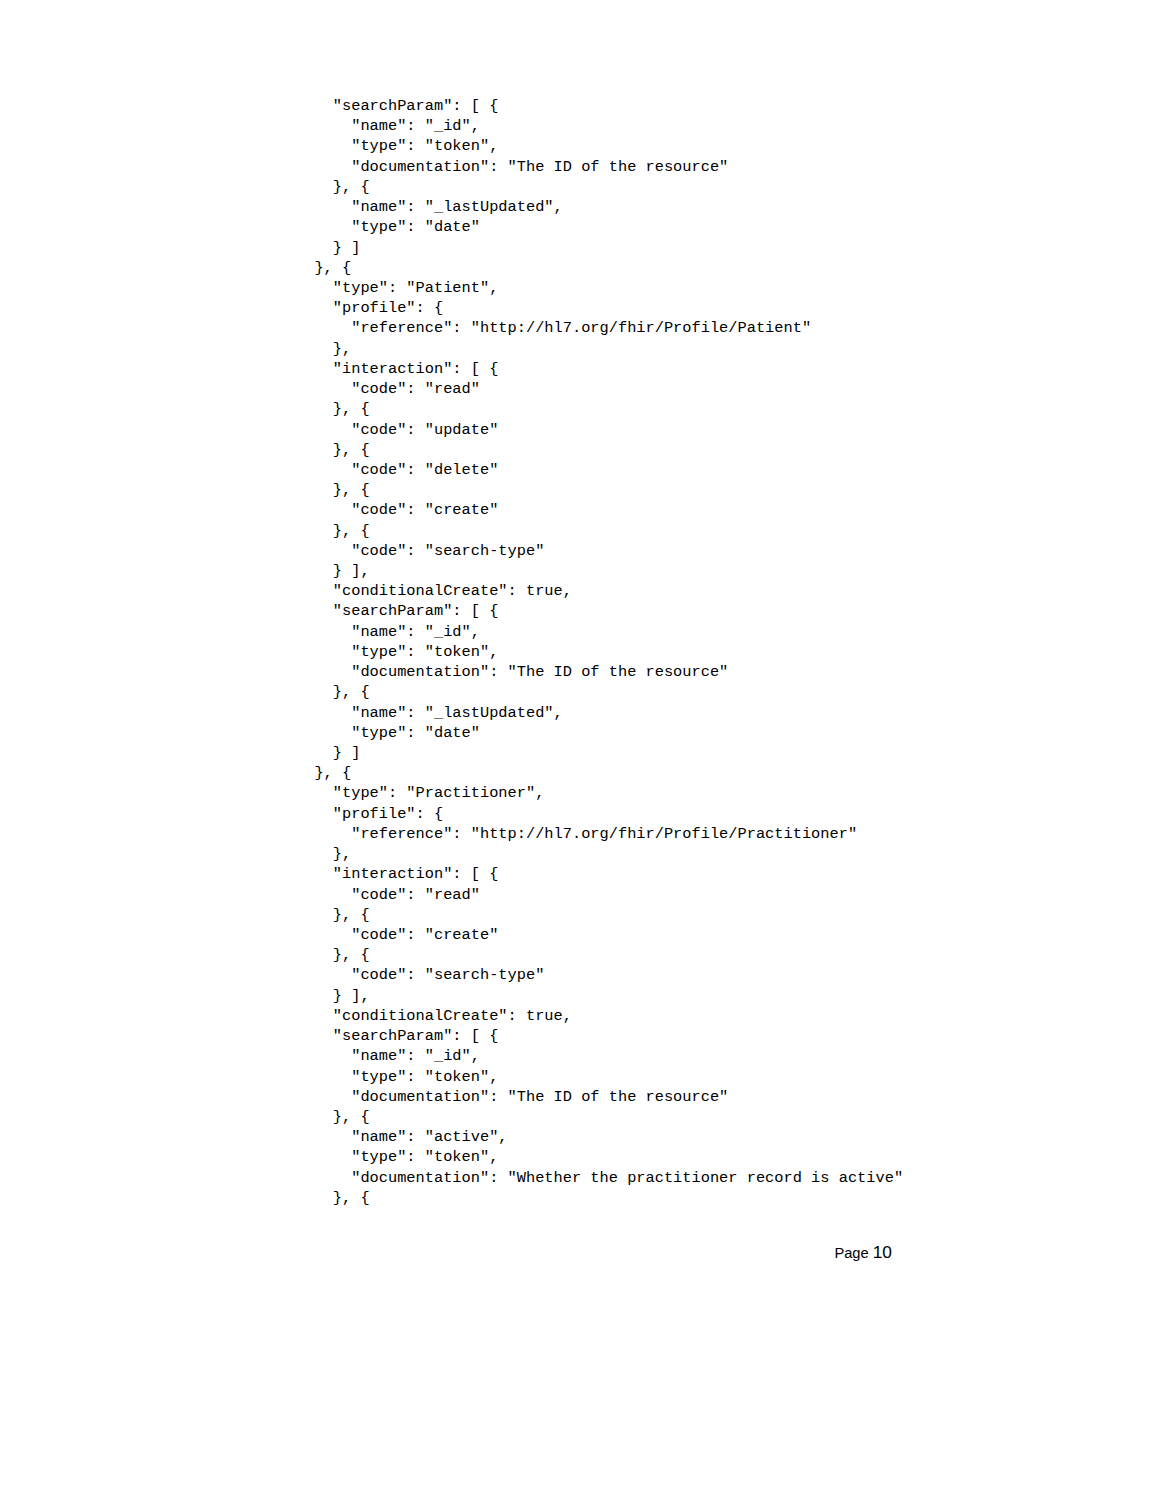"searchParam": [ {
        "name": "_id",
        "type": "token",
        "documentation": "The ID of the resource"
      }, {
        "name": "_lastUpdated",
        "type": "date"
      } ]
    }, {
      "type": "Patient",
      "profile": {
        "reference": "http://hl7.org/fhir/Profile/Patient"
      },
      "interaction": [ {
        "code": "read"
      }, {
        "code": "update"
      }, {
        "code": "delete"
      }, {
        "code": "create"
      }, {
        "code": "search-type"
      } ],
      "conditionalCreate": true,
      "searchParam": [ {
        "name": "_id",
        "type": "token",
        "documentation": "The ID of the resource"
      }, {
        "name": "_lastUpdated",
        "type": "date"
      } ]
    }, {
      "type": "Practitioner",
      "profile": {
        "reference": "http://hl7.org/fhir/Profile/Practitioner"
      },
      "interaction": [ {
        "code": "read"
      }, {
        "code": "create"
      }, {
        "code": "search-type"
      } ],
      "conditionalCreate": true,
      "searchParam": [ {
        "name": "_id",
        "type": "token",
        "documentation": "The ID of the resource"
      }, {
        "name": "active",
        "type": "token",
        "documentation": "Whether the practitioner record is active"
      }, {
Page 10